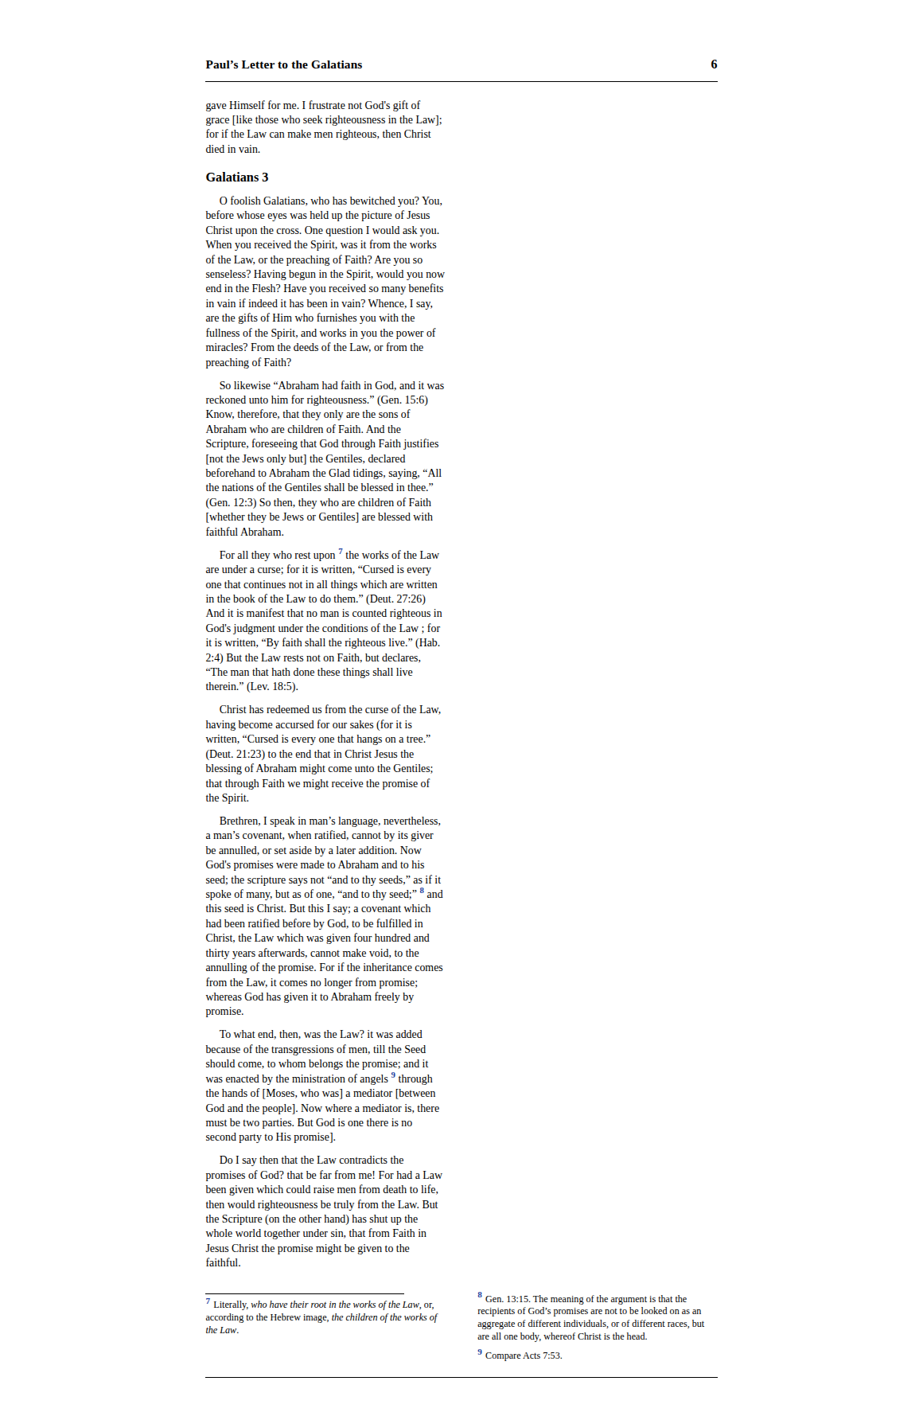Paul’s Letter to the Galatians 6
gave Himself for me. I frustrate not God's gift of grace [like those who seek righteousness in the Law]; for if the Law can make men righteous, then Christ died in vain.
Galatians 3
O foolish Galatians, who has bewitched you? You, before whose eyes was held up the picture of Jesus Christ upon the cross. One question I would ask you. When you received the Spirit, was it from the works of the Law, or the preaching of Faith? Are you so senseless? Having begun in the Spirit, would you now end in the Flesh? Have you received so many benefits in vain if indeed it has been in vain? Whence, I say, are the gifts of Him who furnishes you with the fullness of the Spirit, and works in you the power of miracles? From the deeds of the Law, or from the preaching of Faith?
So likewise “Abraham had faith in God, and it was reckoned unto him for righteousness.” (Gen. 15:6) Know, therefore, that they only are the sons of Abraham who are children of Faith. And the Scripture, foreseeing that God through Faith justifies [not the Jews only but] the Gentiles, declared beforehand to Abraham the Glad tidings, saying, “All the nations of the Gentiles shall be blessed in thee.” (Gen. 12:3) So then, they who are children of Faith [whether they be Jews or Gentiles] are blessed with faithful Abraham.
For all they who rest upon 7 the works of the Law are under a curse; for it is written, “Cursed is every one that continues not in all things which are written in the book of the Law to do them.” (Deut. 27:26) And it is manifest that no man is counted righteous in God's judgment under the conditions of the Law ; for it is written, “By faith shall the righteous live.” (Hab. 2:4) But the Law rests not on Faith, but declares, “The man that hath done these things shall live therein.” (Lev. 18:5).
Christ has redeemed us from the curse of the Law, having become accursed for our sakes (for it is written, “Cursed is every one that hangs on a tree.” (Deut. 21:23) to the end that in Christ Jesus the blessing of Abraham might come unto the Gentiles; that through Faith we might receive the promise of the Spirit.
Brethren, I speak in man’s language, nevertheless, a man’s covenant, when ratified, cannot by its giver be annulled, or set aside by a later addition. Now God's promises were made to Abraham and to his seed; the scripture says not “and to thy seeds,” as if it spoke of many, but as of one, “and to thy seed;” 8 and this seed is Christ. But this I say; a covenant which had been ratified before by God, to be fulfilled in Christ, the Law which was given four hundred and thirty years afterwards, cannot make void, to the annulling of the promise. For if the inheritance comes from the Law, it comes no longer from promise; whereas God has given it to Abraham freely by promise.
To what end, then, was the Law? it was added because of the transgressions of men, till the Seed should come, to whom belongs the promise; and it was enacted by the ministration of angels 9 through the hands of [Moses, who was] a mediator [between God and the people]. Now where a mediator is, there must be two parties. But God is one there is no second party to His promise].
Do I say then that the Law contradicts the promises of God? that be far from me! For had a Law been given which could raise men from death to life, then would righteousness be truly from the Law. But the Scripture (on the other hand) has shut up the whole world together under sin, that from Faith in Jesus Christ the promise might be given to the faithful.
7 Literally, who have their root in the works of the Law, or, according to the Hebrew image, the children of the works of the Law.
8 Gen. 13:15. The meaning of the argument is that the recipients of God’s promises are not to be looked on as an aggregate of different individuals, or of different races, but are all one body, whereof Christ is the head.
9 Compare Acts 7:53.